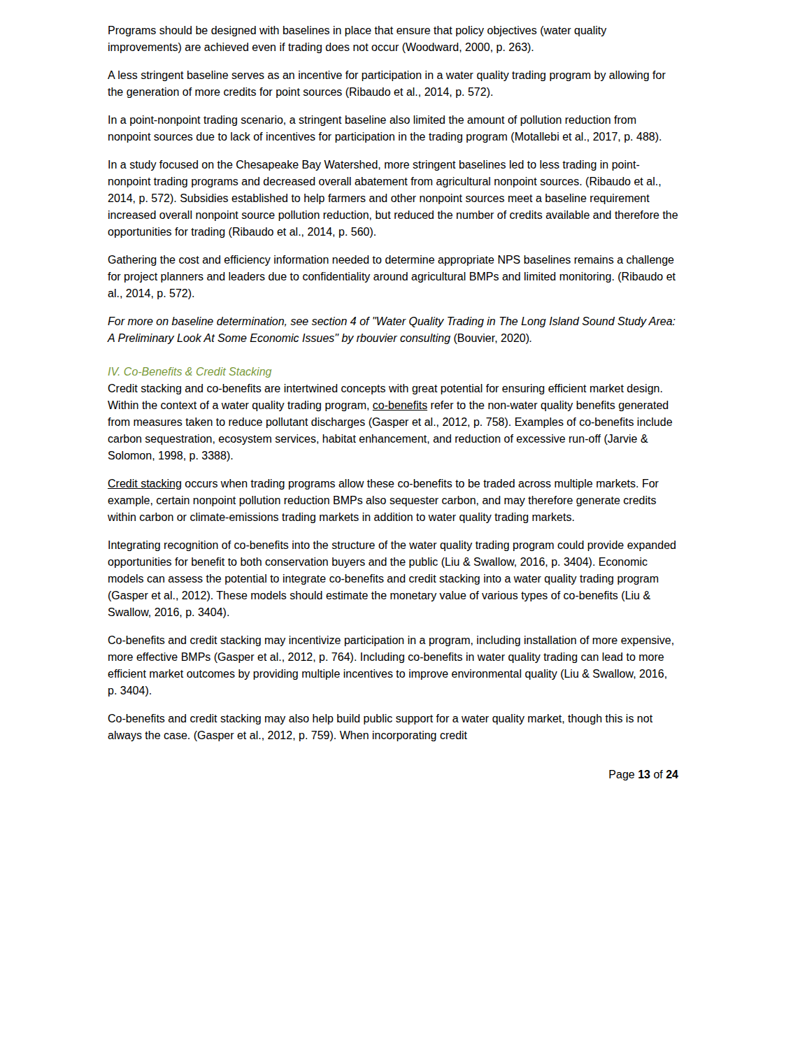Programs should be designed with baselines in place that ensure that policy objectives (water quality improvements) are achieved even if trading does not occur (Woodward, 2000, p. 263).
A less stringent baseline serves as an incentive for participation in a water quality trading program by allowing for the generation of more credits for point sources (Ribaudo et al., 2014, p. 572).
In a point-nonpoint trading scenario, a stringent baseline also limited the amount of pollution reduction from nonpoint sources due to lack of incentives for participation in the trading program (Motallebi et al., 2017, p. 488).
In a study focused on the Chesapeake Bay Watershed, more stringent baselines led to less trading in point-nonpoint trading programs and decreased overall abatement from agricultural nonpoint sources. (Ribaudo et al., 2014, p. 572). Subsidies established to help farmers and other nonpoint sources meet a baseline requirement increased overall nonpoint source pollution reduction, but reduced the number of credits available and therefore the opportunities for trading (Ribaudo et al., 2014, p. 560).
Gathering the cost and efficiency information needed to determine appropriate NPS baselines remains a challenge for project planners and leaders due to confidentiality around agricultural BMPs and limited monitoring. (Ribaudo et al., 2014, p. 572).
For more on baseline determination, see section 4 of "Water Quality Trading in The Long Island Sound Study Area: A Preliminary Look At Some Economic Issues" by rbouvier consulting (Bouvier, 2020).
IV. Co-Benefits & Credit Stacking
Credit stacking and co-benefits are intertwined concepts with great potential for ensuring efficient market design. Within the context of a water quality trading program, co-benefits refer to the non-water quality benefits generated from measures taken to reduce pollutant discharges (Gasper et al., 2012, p. 758). Examples of co-benefits include carbon sequestration, ecosystem services, habitat enhancement, and reduction of excessive run-off (Jarvie & Solomon, 1998, p. 3388).
Credit stacking occurs when trading programs allow these co-benefits to be traded across multiple markets. For example, certain nonpoint pollution reduction BMPs also sequester carbon, and may therefore generate credits within carbon or climate-emissions trading markets in addition to water quality trading markets.
Integrating recognition of co-benefits into the structure of the water quality trading program could provide expanded opportunities for benefit to both conservation buyers and the public (Liu & Swallow, 2016, p. 3404). Economic models can assess the potential to integrate co-benefits and credit stacking into a water quality trading program (Gasper et al., 2012). These models should estimate the monetary value of various types of co-benefits (Liu & Swallow, 2016, p. 3404).
Co-benefits and credit stacking may incentivize participation in a program, including installation of more expensive, more effective BMPs (Gasper et al., 2012, p. 764). Including co-benefits in water quality trading can lead to more efficient market outcomes by providing multiple incentives to improve environmental quality (Liu & Swallow, 2016, p. 3404).
Co-benefits and credit stacking may also help build public support for a water quality market, though this is not always the case. (Gasper et al., 2012, p. 759). When incorporating credit
Page 13 of 24